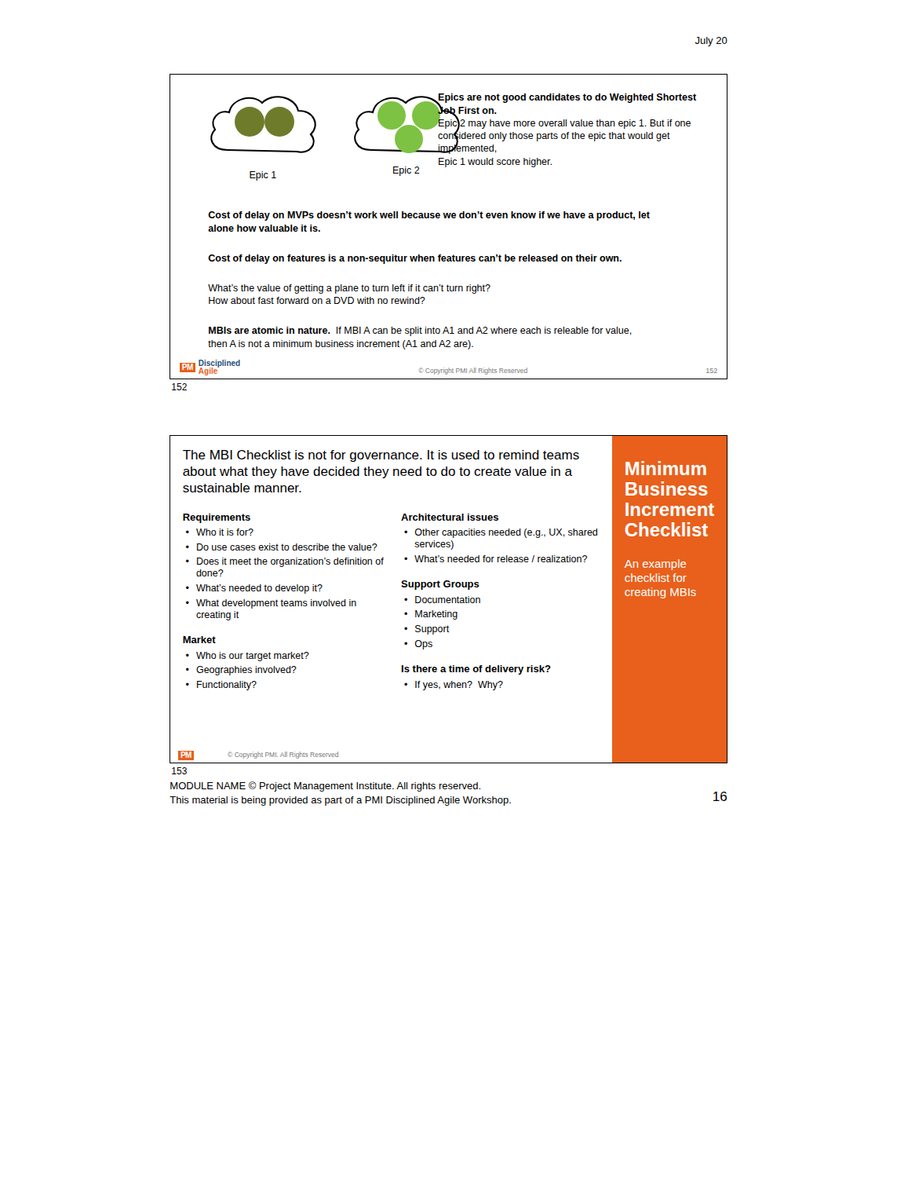July 20
Epic 1
Epic 2
Epics are not good candidates to do Weighted Shortest Job First on.
Epic 2 may have more overall value than epic 1. But if one
considered only those parts of the epic that would get implemented,
Epic 1 would score higher.
Cost of delay on MVPs doesn’t work well because we don’t even know if we have a product, let alone how valuable it is.
Cost of delay on features is a non-sequitur when features can’t be released on their own.
What’s the value of getting a plane to turn left if it can’t turn right?
How about fast forward on a DVD with no rewind?
MBIs are atomic in nature. If MBI A can be split into A1 and A2 where each is releable for value, then A is not a minimum business increment (A1 and A2 are).
PM Disciplined Agile
© Copyright PMI All Rights Reserved
152
152
The MBI Checklist is not for governance. It is used to remind teams about what they have decided they need to do to create value in a sustainable manner.
Requirements
Who it is for?
Do use cases exist to describe the value?
Does it meet the organization’s definition of done?
What’s needed to develop it?
What development teams involved in creating it
Market
Who is our target market?
Geographies involved?
Functionality?
Architectural issues
Other capacities needed (e.g., UX, shared services)
What’s needed for release / realization?
Support Groups
Documentation
Marketing
Support
Ops
Is there a time of delivery risk?
If yes, when? Why?
PM
© Copyright PMI. All Rights Reserved
Minimum
Business
Increment
Checklist
An example checklist for creating MBIs
153
MODULE NAME © Project Management Institute. All rights reserved.
This material is being provided as part of a PMI Disciplined Agile Workshop.
16